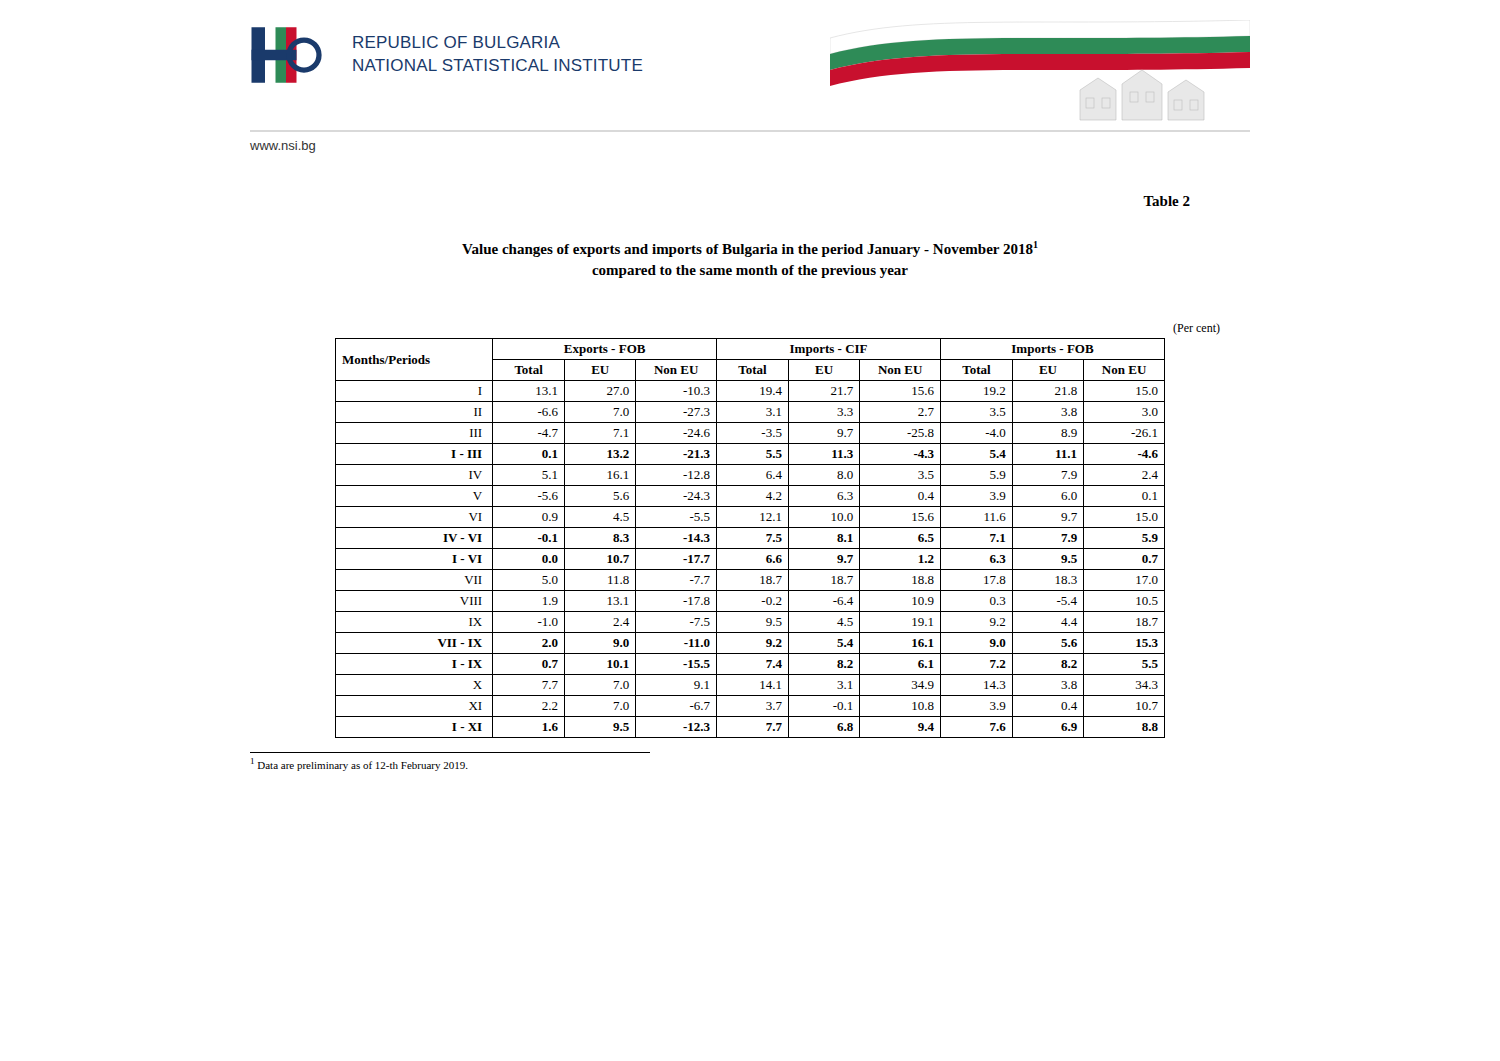REPUBLIC OF BULGARIA
NATIONAL STATISTICAL INSTITUTE
www.nsi.bg
Table 2
Value changes of exports and imports of Bulgaria in the period January - November 20181
compared to the same month of the previous year
(Per cent)
| Months/Periods | Exports - FOB | Imports - CIF | Imports - FOB |
| --- | --- | --- | --- |
| Total | EU | Non EU | Total | EU | Non EU | Total | EU | Non EU |
| I | 13.1 | 27.0 | -10.3 | 19.4 | 21.7 | 15.6 | 19.2 | 21.8 | 15.0 |
| II | -6.6 | 7.0 | -27.3 | 3.1 | 3.3 | 2.7 | 3.5 | 3.8 | 3.0 |
| III | -4.7 | 7.1 | -24.6 | -3.5 | 9.7 | -25.8 | -4.0 | 8.9 | -26.1 |
| I - III | 0.1 | 13.2 | -21.3 | 5.5 | 11.3 | -4.3 | 5.4 | 11.1 | -4.6 |
| IV | 5.1 | 16.1 | -12.8 | 6.4 | 8.0 | 3.5 | 5.9 | 7.9 | 2.4 |
| V | -5.6 | 5.6 | -24.3 | 4.2 | 6.3 | 0.4 | 3.9 | 6.0 | 0.1 |
| VI | 0.9 | 4.5 | -5.5 | 12.1 | 10.0 | 15.6 | 11.6 | 9.7 | 15.0 |
| IV - VI | -0.1 | 8.3 | -14.3 | 7.5 | 8.1 | 6.5 | 7.1 | 7.9 | 5.9 |
| I - VI | 0.0 | 10.7 | -17.7 | 6.6 | 9.7 | 1.2 | 6.3 | 9.5 | 0.7 |
| VII | 5.0 | 11.8 | -7.7 | 18.7 | 18.7 | 18.8 | 17.8 | 18.3 | 17.0 |
| VIII | 1.9 | 13.1 | -17.8 | -0.2 | -6.4 | 10.9 | 0.3 | -5.4 | 10.5 |
| IX | -1.0 | 2.4 | -7.5 | 9.5 | 4.5 | 19.1 | 9.2 | 4.4 | 18.7 |
| VII - IX | 2.0 | 9.0 | -11.0 | 9.2 | 5.4 | 16.1 | 9.0 | 5.6 | 15.3 |
| I - IX | 0.7 | 10.1 | -15.5 | 7.4 | 8.2 | 6.1 | 7.2 | 8.2 | 5.5 |
| X | 7.7 | 7.0 | 9.1 | 14.1 | 3.1 | 34.9 | 14.3 | 3.8 | 34.3 |
| XI | 2.2 | 7.0 | -6.7 | 3.7 | -0.1 | 10.8 | 3.9 | 0.4 | 10.7 |
| I - XI | 1.6 | 9.5 | -12.3 | 7.7 | 6.8 | 9.4 | 7.6 | 6.9 | 8.8 |
1 Data are preliminary as of 12-th February 2019.